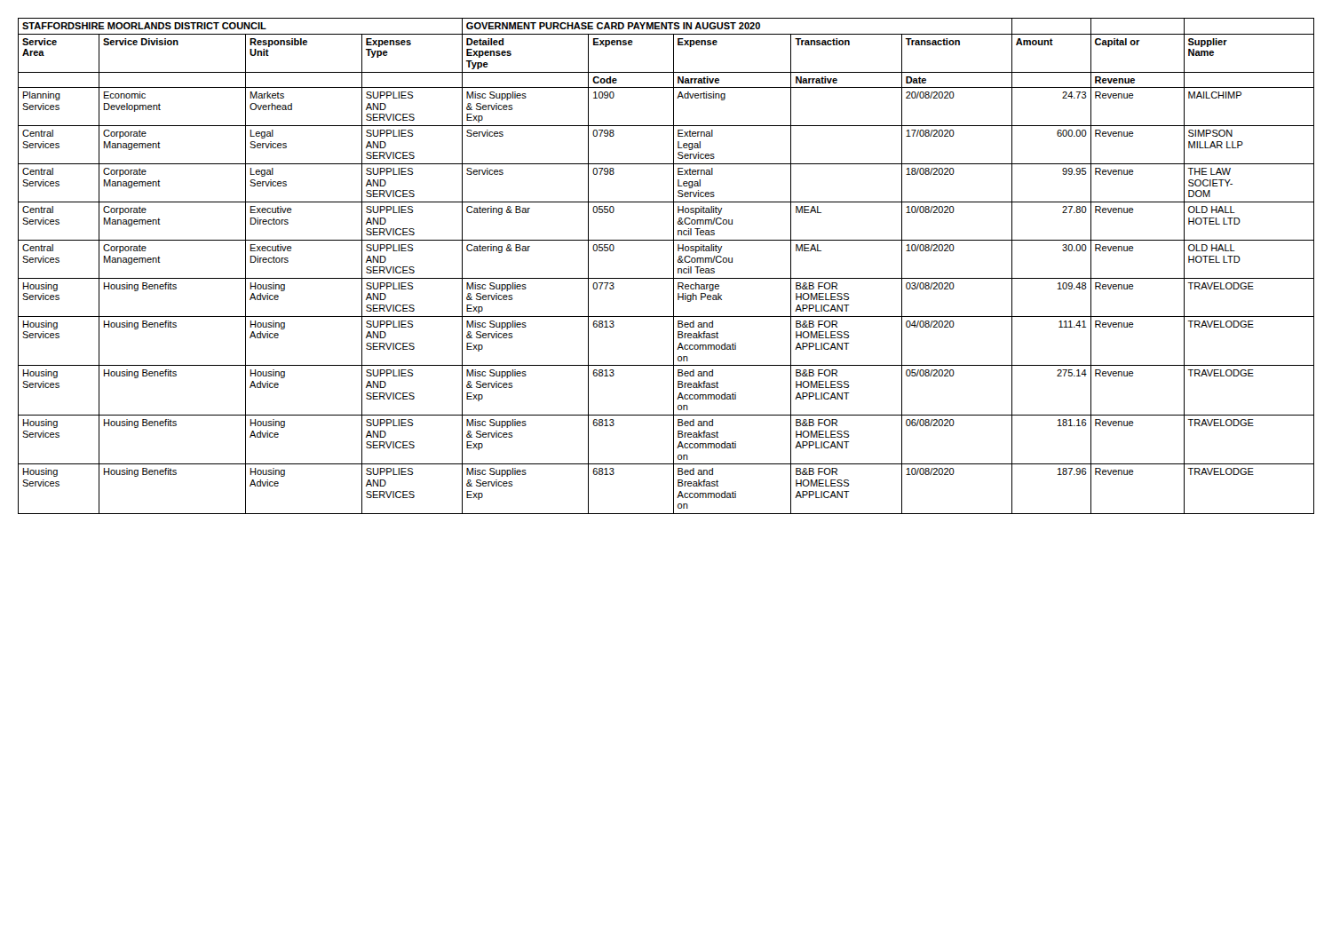| STAFFORDSHIRE MOORLANDS DISTRICT COUNCIL | GOVERNMENT PURCHASE CARD PAYMENTS IN AUGUST 2020 | | | |
| --- | --- | --- | --- | --- |
| Service Area | Service Division | Responsible Unit | Expenses Type | Detailed Expenses Type | Expense | Expense | Transaction | Transaction | Amount | Capital or | Supplier Name |
| | | | | | Code | Narrative | Narrative | Date | | Revenue | |
| Planning Services | Economic Development | Markets Overhead | SUPPLIES AND SERVICES | Misc Supplies & Services Exp | 1090 | Advertising | | 20/08/2020 | 24.73 | Revenue | MAILCHIMP |
| Central Services | Corporate Management | Legal Services | SUPPLIES AND SERVICES | Services | 0798 | External Legal Services | | 17/08/2020 | 600.00 | Revenue | SIMPSON MILLAR LLP |
| Central Services | Corporate Management | Legal Services | SUPPLIES AND SERVICES | Services | 0798 | External Legal Services | | 18/08/2020 | 99.95 | Revenue | THE LAW SOCIETY- DOM |
| Central Services | Corporate Management | Executive Directors | SUPPLIES AND SERVICES | Catering & Bar | 0550 | Hospitality &Comm/Cou ncil Teas | MEAL | 10/08/2020 | 27.80 | Revenue | OLD HALL HOTEL LTD |
| Central Services | Corporate Management | Executive Directors | SUPPLIES AND SERVICES | Catering & Bar | 0550 | Hospitality &Comm/Cou ncil Teas | MEAL | 10/08/2020 | 30.00 | Revenue | OLD HALL HOTEL LTD |
| Housing Services | Housing Benefits | Housing Advice | SUPPLIES AND SERVICES | Misc Supplies & Services Exp | 0773 | Recharge High Peak | B&B FOR HOMELESS APPLICANT | 03/08/2020 | 109.48 | Revenue | TRAVELODGE |
| Housing Services | Housing Benefits | Housing Advice | SUPPLIES AND SERVICES | Misc Supplies & Services Exp | 6813 | Bed and Breakfast Accommodati on | B&B FOR HOMELESS APPLICANT | 04/08/2020 | 111.41 | Revenue | TRAVELODGE |
| Housing Services | Housing Benefits | Housing Advice | SUPPLIES AND SERVICES | Misc Supplies & Services Exp | 6813 | Bed and Breakfast Accommodati on | B&B FOR HOMELESS APPLICANT | 05/08/2020 | 275.14 | Revenue | TRAVELODGE |
| Housing Services | Housing Benefits | Housing Advice | SUPPLIES AND SERVICES | Misc Supplies & Services Exp | 6813 | Bed and Breakfast Accommodati on | B&B FOR HOMELESS APPLICANT | 06/08/2020 | 181.16 | Revenue | TRAVELODGE |
| Housing Services | Housing Benefits | Housing Advice | SUPPLIES AND SERVICES | Misc Supplies & Services Exp | 6813 | Bed and Breakfast Accommodati on | B&B FOR HOMELESS APPLICANT | 10/08/2020 | 187.96 | Revenue | TRAVELODGE |